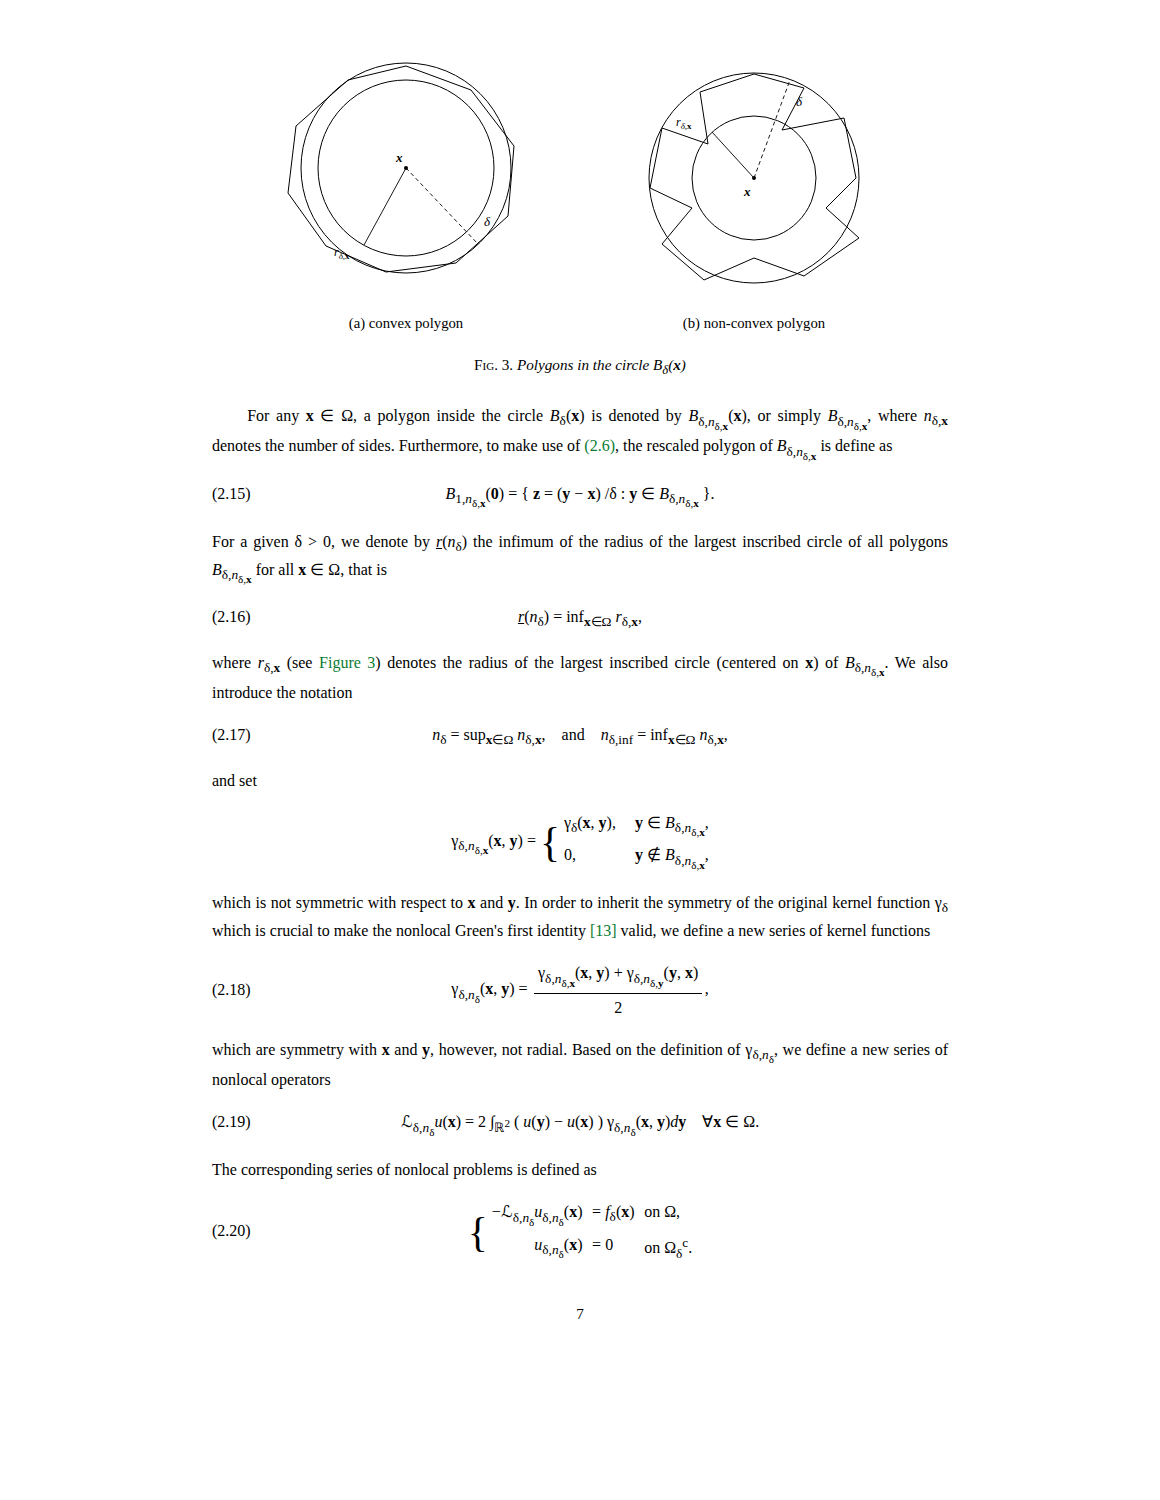x δ rδ,x
(a) convex polygon
x δ rδ,x
(b) non-convex polygon
Fig. 3. Polygons in the circle Bδ(x)
For any x ∈ Ω, a polygon inside the circle Bδ(x) is denoted by Bδ,nδ,x(x), or simply Bδ,nδ,x, where nδ,x denotes the number of sides. Furthermore, to make use of (2.6), the rescaled polygon of Bδ,nδ,x is define as
(2.15)
B1,nδ,x(0) = { z = (y − x) /δ : y ∈ Bδ,nδ,x }.
For a given δ > 0, we denote by r(nδ) the infimum of the radius of the largest inscribed circle of all polygons Bδ,nδ,x for all x ∈ Ω, that is
(2.16)
r(nδ) = infx∈Ω rδ,x,
where rδ,x (see Figure 3) denotes the radius of the largest inscribed circle (centered on x) of Bδ,nδ,x. We also introduce the notation
(2.17)
nδ = supx∈Ω nδ,x, and nδ,inf = infx∈Ω nδ,x,
and set
γδ,nδ,x(x, y) = { γδ(x, y), y ∈ Bδ,nδ,x, 0, y ∉ Bδ,nδ,x,
which is not symmetric with respect to x and y. In order to inherit the symmetry of the original kernel function γδ which is crucial to make the nonlocal Green's first identity [13] valid, we define a new series of kernel functions
(2.18)
γδ,nδ(x, y) = γδ,nδ,x(x, y) + γδ,nδ,y(y, x) 2 ,
which are symmetry with x and y, however, not radial. Based on the definition of γδ,nδ, we define a new series of nonlocal operators
(2.19)
ℒδ,nδu(x) = 2 ∫ℝ2 ( u(y) − u(x) ) γδ,nδ(x, y)dy ∀x ∈ Ω.
The corresponding series of nonlocal problems is defined as
(2.20)
{ −ℒδ,nδuδ,nδ(x)= fδ(x) on Ω, uδ,nδ(x)= 0 on Ωδc.
7